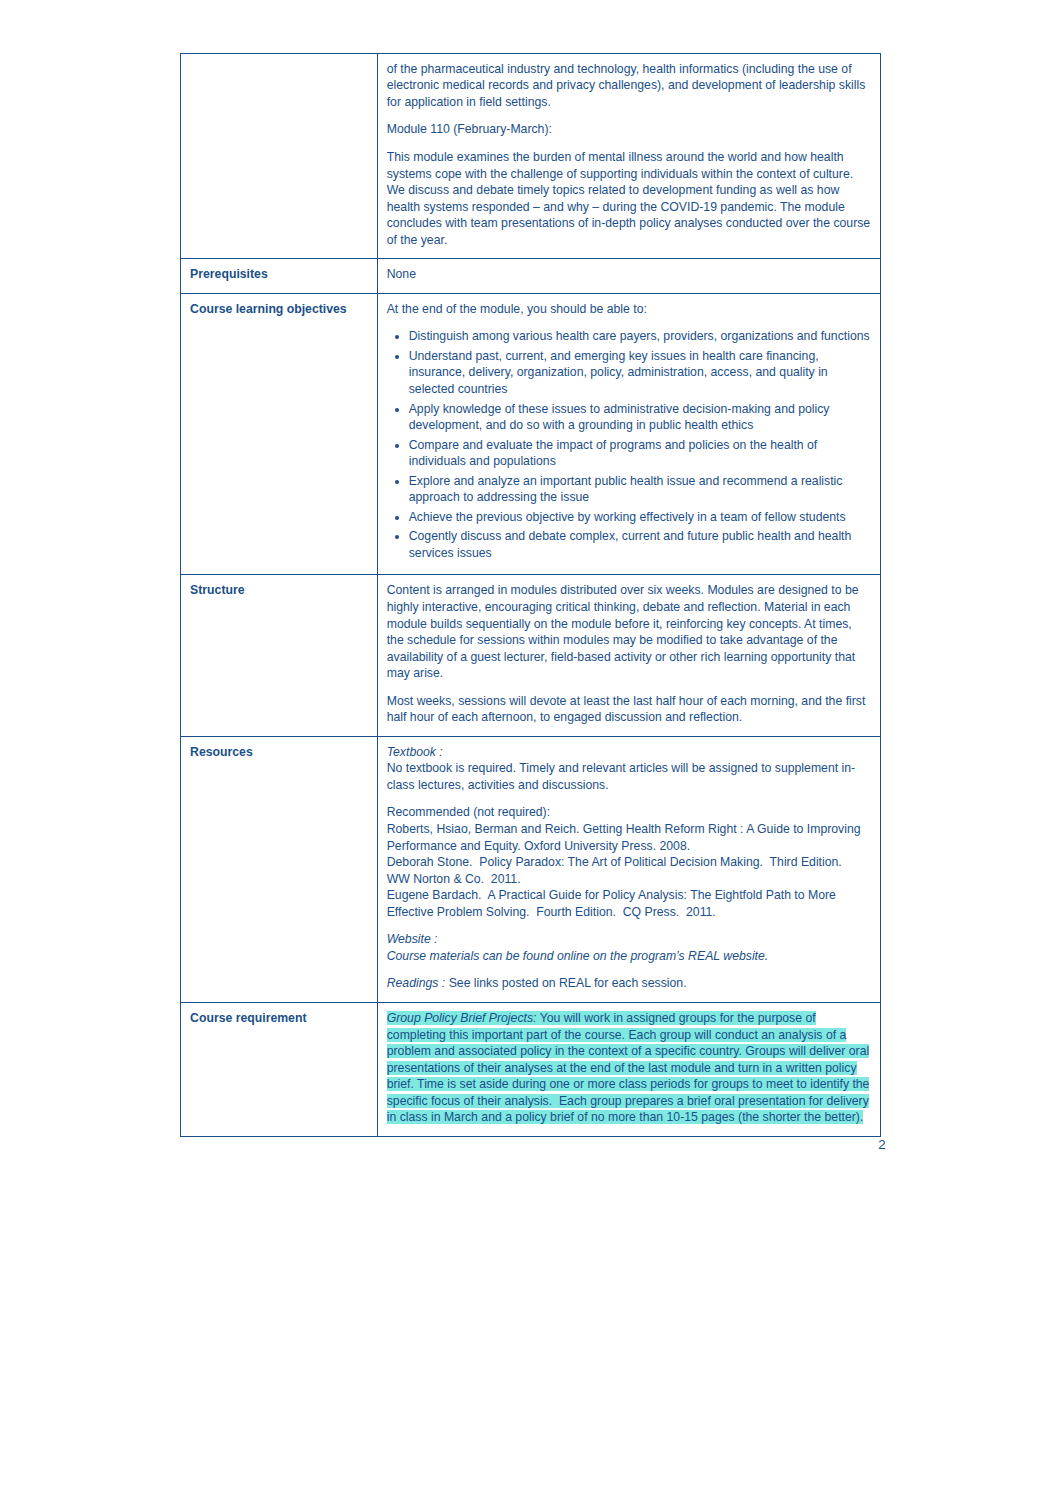| | of the pharmaceutical industry and technology, health informatics (including the use of electronic medical records and privacy challenges), and development of leadership skills for application in field settings. Module 110 (February-March): This module examines the burden of mental illness around the world and how health systems cope with the challenge of supporting individuals within the context of culture. We discuss and debate timely topics related to development funding as well as how health systems responded – and why – during the COVID-19 pandemic. The module concludes with team presentations of in-depth policy analyses conducted over the course of the year. |
| Prerequisites | None |
| Course learning objectives | At the end of the module, you should be able to: Distinguish among various health care payers, providers, organizations and functions Understand past, current, and emerging key issues in health care financing, insurance, delivery, organization, policy, administration, access, and quality in selected countries Apply knowledge of these issues to administrative decision-making and policy development, and do so with a grounding in public health ethics Compare and evaluate the impact of programs and policies on the health of individuals and populations Explore and analyze an important public health issue and recommend a realistic approach to addressing the issue Achieve the previous objective by working effectively in a team of fellow students Cogently discuss and debate complex, current and future public health and health services issues |
| Structure | Content is arranged in modules distributed over six weeks. Modules are designed to be highly interactive, encouraging critical thinking, debate and reflection. Material in each module builds sequentially on the module before it, reinforcing key concepts. At times, the schedule for sessions within modules may be modified to take advantage of the availability of a guest lecturer, field-based activity or other rich learning opportunity that may arise. Most weeks, sessions will devote at least the last half hour of each morning, and the first half hour of each afternoon, to engaged discussion and reflection. |
| Resources | Textbook : No textbook is required. Timely and relevant articles will be assigned to supplement in-class lectures, activities and discussions. Recommended (not required): Roberts, Hsiao, Berman and Reich. Getting Health Reform Right : A Guide to Improving Performance and Equity. Oxford University Press. 2008. Deborah Stone. Policy Paradox: The Art of Political Decision Making. Third Edition. WW Norton & Co. 2011. Eugene Bardach. A Practical Guide for Policy Analysis: The Eightfold Path to More Effective Problem Solving. Fourth Edition. CQ Press. 2011. Website : Course materials can be found online on the program’s REAL website. Readings : See links posted on REAL for each session. |
| Course requirement | Group Policy Brief Projects: You will work in assigned groups for the purpose of completing this important part of the course. Each group will conduct an analysis of a problem and associated policy in the context of a specific country. Groups will deliver oral presentations of their analyses at the end of the last module and turn in a written policy brief. Time is set aside during one or more class periods for groups to meet to identify the specific focus of their analysis. Each group prepares a brief oral presentation for delivery in class in March and a policy brief of no more than 10-15 pages (the shorter the better). |
2